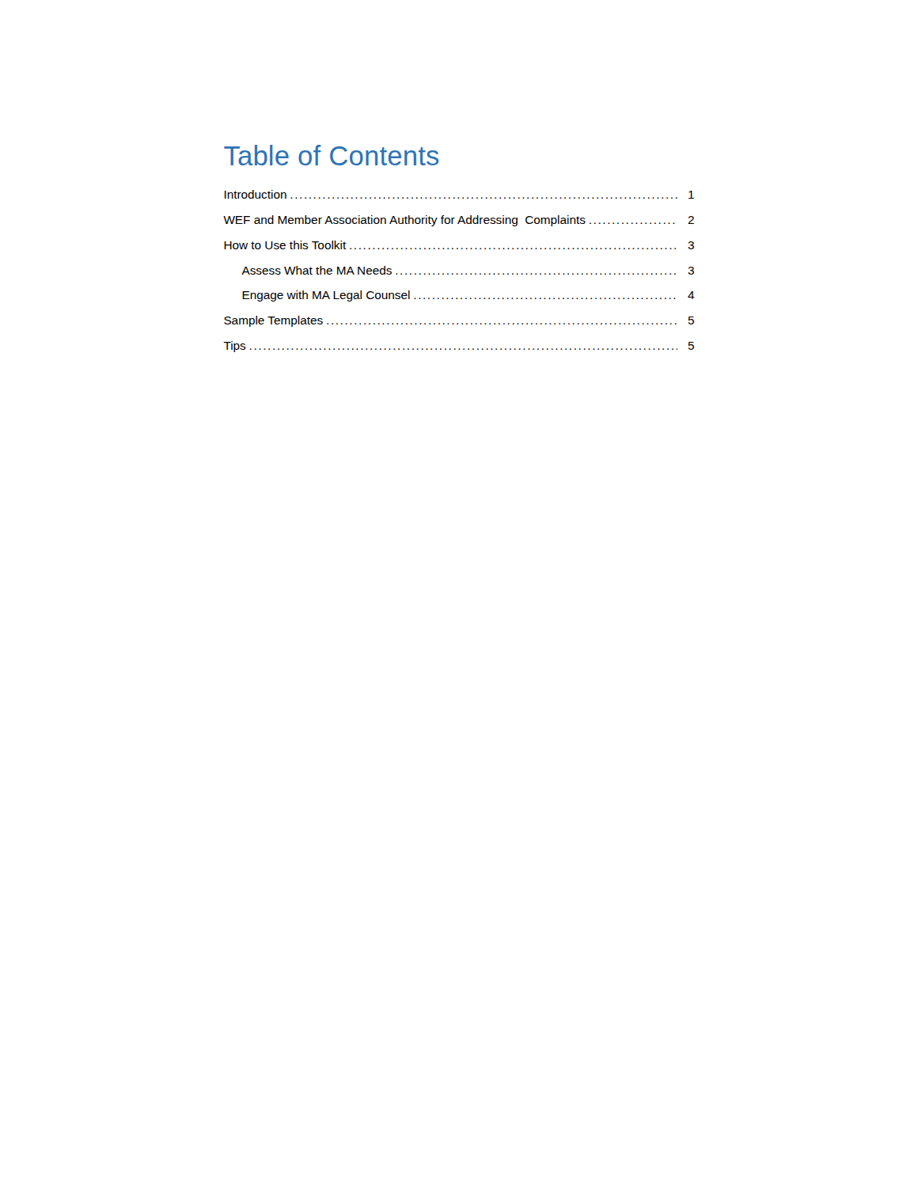Table of Contents
Introduction ........................................................................................................................... 1
WEF and Member Association Authority for Addressing Complaints .......................................... 2
How to Use this Toolkit .............................................................................................................. 3
Assess What the MA Needs ..................................................................................................... 3
Engage with MA Legal Counsel ................................................................................................ 4
Sample Templates .................................................................................................................... 5
Tips ............................................................................................................................................. 5